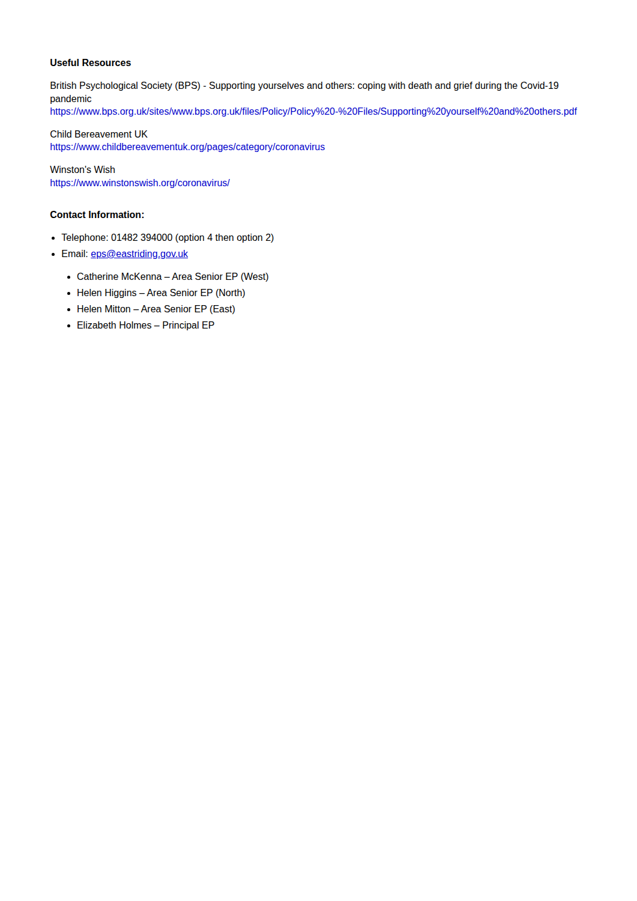Useful Resources
British Psychological Society (BPS) - Supporting yourselves and others: coping with death and grief during the Covid-19 pandemic
https://www.bps.org.uk/sites/www.bps.org.uk/files/Policy/Policy%20-%20Files/Supporting%20yourself%20and%20others.pdf
Child Bereavement UK
https://www.childbereavementuk.org/pages/category/coronavirus
Winston's Wish
https://www.winstonswish.org/coronavirus/
Contact Information:
Telephone: 01482 394000 (option 4 then option 2)
Email: eps@eastriding.gov.uk
Catherine McKenna – Area Senior EP (West)
Helen Higgins – Area Senior EP (North)
Helen Mitton – Area Senior EP (East)
Elizabeth Holmes – Principal EP